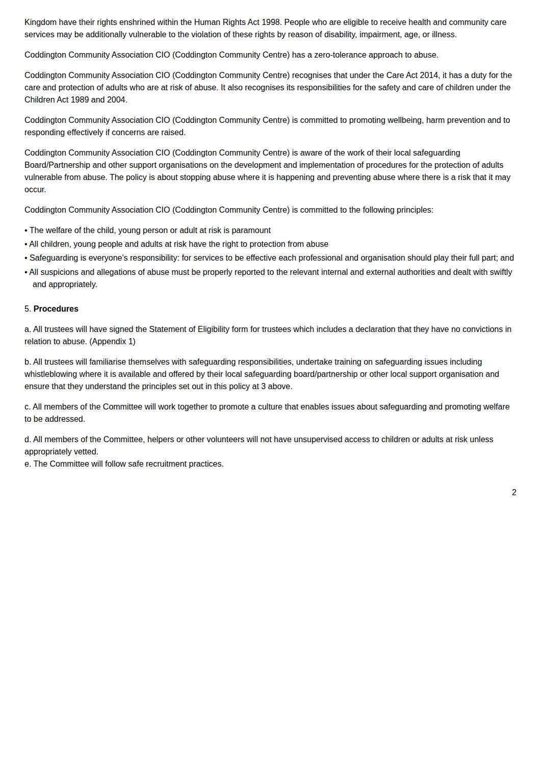Kingdom have their rights enshrined within the Human Rights Act 1998. People who are eligible to receive health and community care services may be additionally vulnerable to the violation of these rights by reason of disability, impairment, age, or illness.
Coddington Community Association CIO (Coddington Community Centre) has a zero-tolerance approach to abuse.
Coddington Community Association CIO (Coddington Community Centre) recognises that under the Care Act 2014, it has a duty for the care and protection of adults who are at risk of abuse. It also recognises its responsibilities for the safety and care of children under the Children Act 1989 and 2004.
Coddington Community Association CIO (Coddington Community Centre) is committed to promoting wellbeing, harm prevention and to responding effectively if concerns are raised.
Coddington Community Association CIO (Coddington Community Centre) is aware of the work of their local safeguarding Board/Partnership and other support organisations on the development and implementation of procedures for the protection of adults vulnerable from abuse. The policy is about stopping abuse where it is happening and preventing abuse where there is a risk that it may occur.
Coddington Community Association CIO (Coddington Community Centre) is committed to the following principles:
• The welfare of the child, young person or adult at risk is paramount
• All children, young people and adults at risk have the right to protection from abuse
• Safeguarding is everyone's responsibility: for services to be effective each professional and organisation should play their full part; and
• All suspicions and allegations of abuse must be properly reported to the relevant internal and external authorities and dealt with swiftly and appropriately.
5. Procedures
a. All trustees will have signed the Statement of Eligibility form for trustees which includes a declaration that they have no convictions in relation to abuse. (Appendix 1)
b. All trustees will familiarise themselves with safeguarding responsibilities, undertake training on safeguarding issues including whistleblowing where it is available and offered by their local safeguarding board/partnership or other local support organisation and ensure that they understand the principles set out in this policy at 3 above.
c. All members of the Committee will work together to promote a culture that enables issues about safeguarding and promoting welfare to be addressed.
d. All members of the Committee, helpers or other volunteers will not have unsupervised access to children or adults at risk unless appropriately vetted.
e. The Committee will follow safe recruitment practices.
2